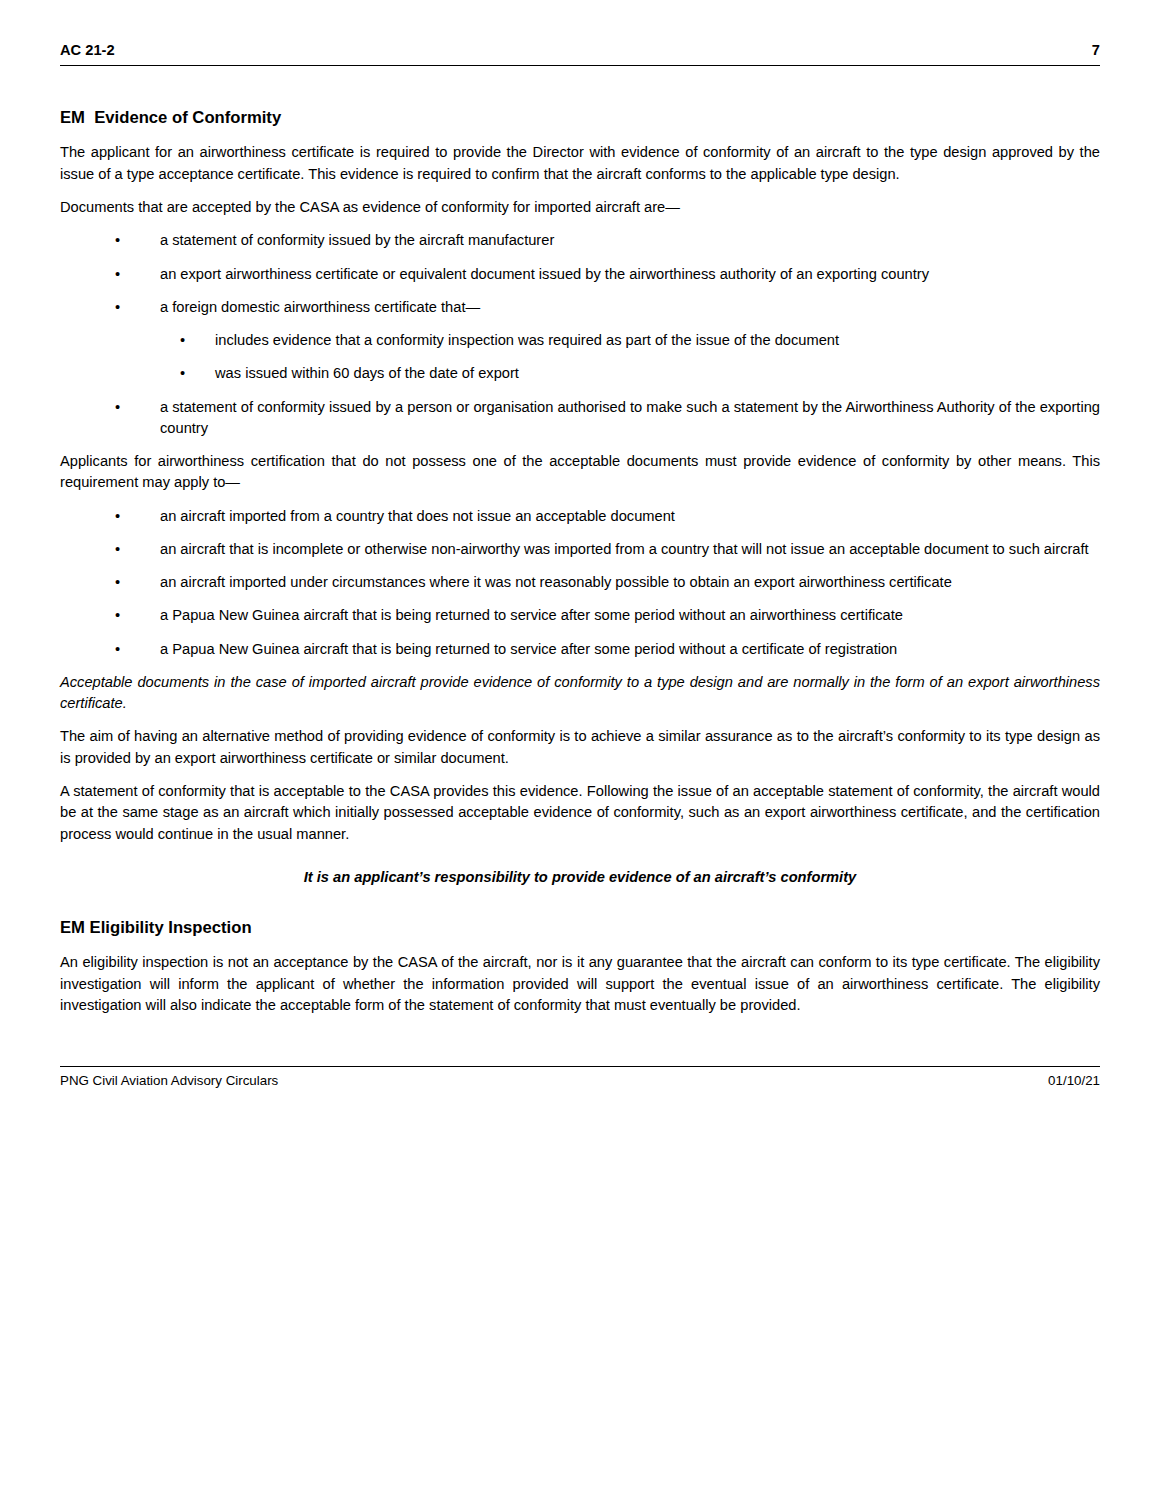AC 21-2 7
EM Evidence of Conformity
The applicant for an airworthiness certificate is required to provide the Director with evidence of conformity of an aircraft to the type design approved by the issue of a type acceptance certificate. This evidence is required to confirm that the aircraft conforms to the applicable type design.
Documents that are accepted by the CASA as evidence of conformity for imported aircraft are—
a statement of conformity issued by the aircraft manufacturer
an export airworthiness certificate or equivalent document issued by the airworthiness authority of an exporting country
a foreign domestic airworthiness certificate that—
includes evidence that a conformity inspection was required as part of the issue of the document
was issued within 60 days of the date of export
a statement of conformity issued by a person or organisation authorised to make such a statement by the Airworthiness Authority of the exporting country
Applicants for airworthiness certification that do not possess one of the acceptable documents must provide evidence of conformity by other means. This requirement may apply to—
an aircraft imported from a country that does not issue an acceptable document
an aircraft that is incomplete or otherwise non-airworthy was imported from a country that will not issue an acceptable document to such aircraft
an aircraft imported under circumstances where it was not reasonably possible to obtain an export airworthiness certificate
a Papua New Guinea aircraft that is being returned to service after some period without an airworthiness certificate
a Papua New Guinea aircraft that is being returned to service after some period without a certificate of registration
Acceptable documents in the case of imported aircraft provide evidence of conformity to a type design and are normally in the form of an export airworthiness certificate.
The aim of having an alternative method of providing evidence of conformity is to achieve a similar assurance as to the aircraft’s conformity to its type design as is provided by an export airworthiness certificate or similar document.
A statement of conformity that is acceptable to the CASA provides this evidence. Following the issue of an acceptable statement of conformity, the aircraft would be at the same stage as an aircraft which initially possessed acceptable evidence of conformity, such as an export airworthiness certificate, and the certification process would continue in the usual manner.
It is an applicant’s responsibility to provide evidence of an aircraft’s conformity
EM Eligibility Inspection
An eligibility inspection is not an acceptance by the CASA of the aircraft, nor is it any guarantee that the aircraft can conform to its type certificate. The eligibility investigation will inform the applicant of whether the information provided will support the eventual issue of an airworthiness certificate. The eligibility investigation will also indicate the acceptable form of the statement of conformity that must eventually be provided.
PNG Civil Aviation Advisory Circulars 01/10/21